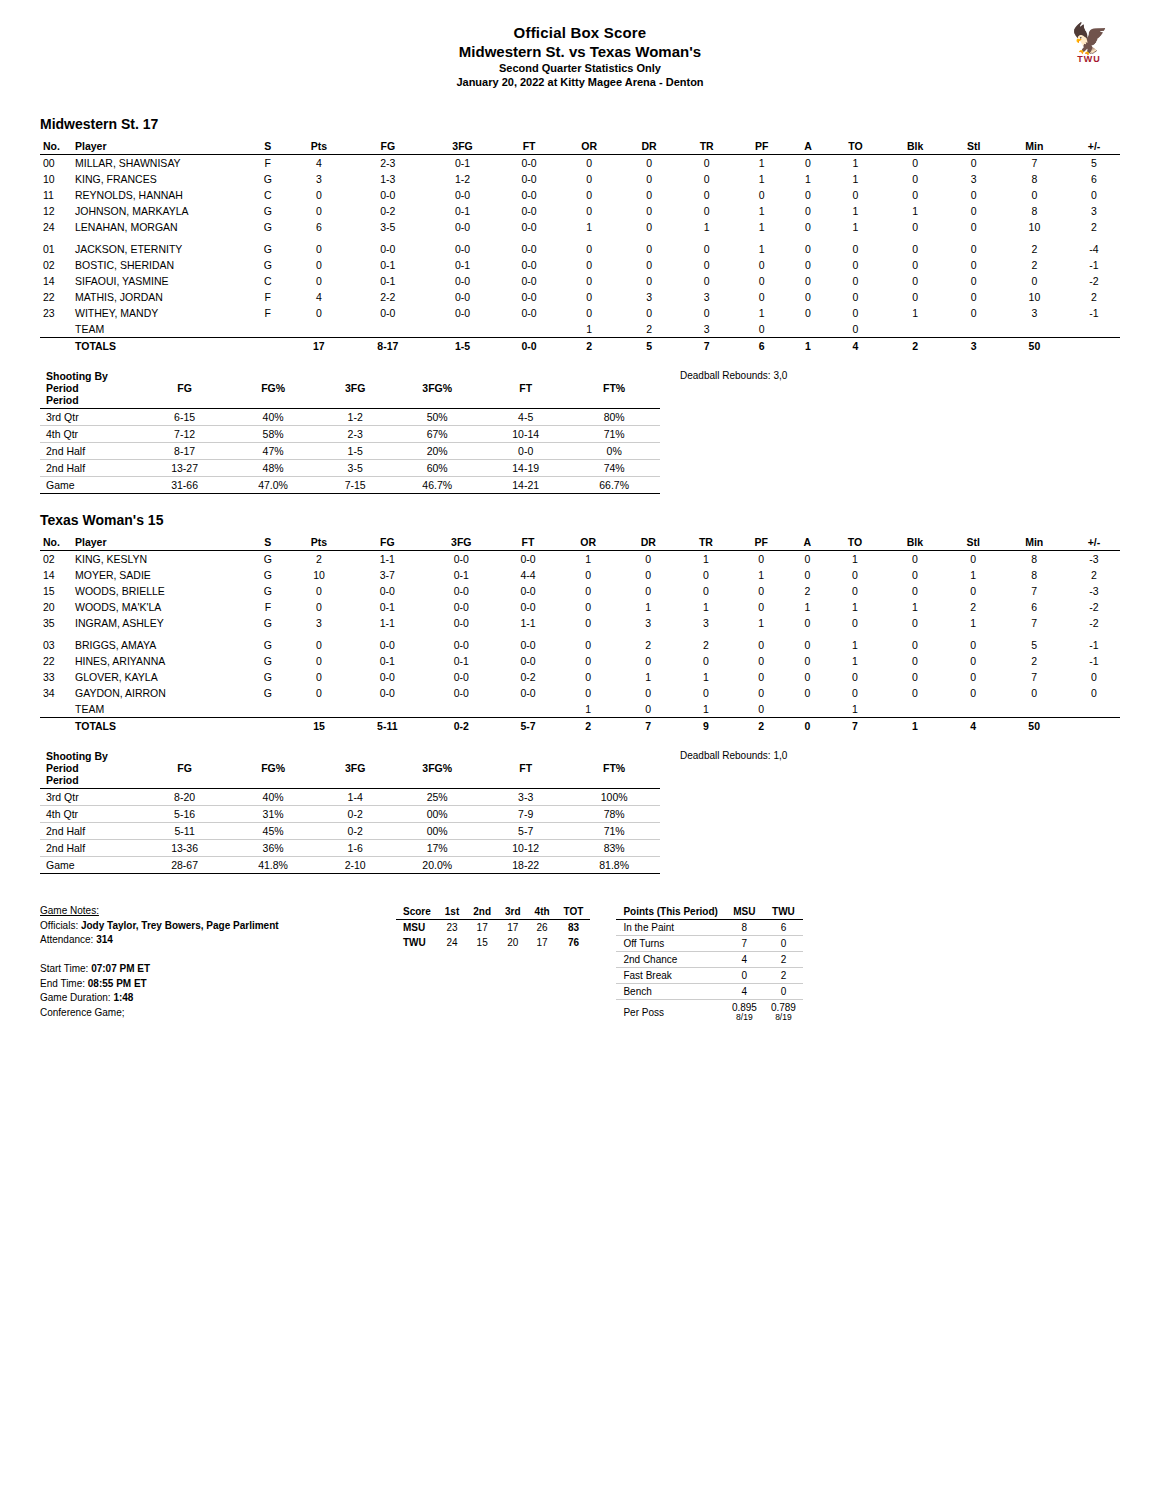🦅
TWU
Official Box Score
Midwestern St. vs Texas Woman's
Second Quarter Statistics Only
January 20, 2022 at Kitty Magee Arena - Denton
Midwestern St. 17
| No. | Player | S | Pts | FG | 3FG | FT | OR | DR | TR | PF | A | TO | Blk | Stl | Min | +/- |
| --- | --- | --- | --- | --- | --- | --- | --- | --- | --- | --- | --- | --- | --- | --- | --- | --- |
| 00 | MILLAR, SHAWNISAY | F | 4 | 2-3 | 0-1 | 0-0 | 0 | 0 | 0 | 1 | 0 | 1 | 0 | 0 | 7 | 5 |
| 10 | KING, FRANCES | G | 3 | 1-3 | 1-2 | 0-0 | 0 | 0 | 0 | 1 | 1 | 1 | 0 | 3 | 8 | 6 |
| 11 | REYNOLDS, HANNAH | C | 0 | 0-0 | 0-0 | 0-0 | 0 | 0 | 0 | 0 | 0 | 0 | 0 | 0 | 0 | 0 |
| 12 | JOHNSON, MARKAYLA | G | 0 | 0-2 | 0-1 | 0-0 | 0 | 0 | 0 | 1 | 0 | 1 | 1 | 0 | 8 | 3 |
| 24 | LENAHAN, MORGAN | G | 6 | 3-5 | 0-0 | 0-0 | 1 | 0 | 1 | 1 | 0 | 1 | 0 | 0 | 10 | 2 |
| 01 | JACKSON, ETERNITY | G | 0 | 0-0 | 0-0 | 0-0 | 0 | 0 | 0 | 1 | 0 | 0 | 0 | 0 | 2 | -4 |
| 02 | BOSTIC, SHERIDAN | G | 0 | 0-1 | 0-1 | 0-0 | 0 | 0 | 0 | 0 | 0 | 0 | 0 | 0 | 2 | -1 |
| 14 | SIFAOUI, YASMINE | C | 0 | 0-1 | 0-0 | 0-0 | 0 | 0 | 0 | 0 | 0 | 0 | 0 | 0 | 0 | -2 |
| 22 | MATHIS, JORDAN | F | 4 | 2-2 | 0-0 | 0-0 | 0 | 3 | 3 | 0 | 0 | 0 | 0 | 0 | 10 | 2 |
| 23 | WITHEY, MANDY | F | 0 | 0-0 | 0-0 | 0-0 | 0 | 0 | 0 | 1 | 0 | 0 | 1 | 0 | 3 | -1 |
| | TEAM | | | | | | 1 | 2 | 3 | 0 | | 0 | | | | |
| | TOTALS | | 17 | 8-17 | 1-5 | 0-0 | 2 | 5 | 7 | 6 | 1 | 4 | 2 | 3 | 50 | |
Deadball Rebounds: 3,0
| Shooting By Period Period | FG | FG% | 3FG | 3FG% | FT | FT% |
| --- | --- | --- | --- | --- | --- | --- |
| 3rd Qtr | 6-15 | 40% | 1-2 | 50% | 4-5 | 80% |
| 4th Qtr | 7-12 | 58% | 2-3 | 67% | 10-14 | 71% |
| 2nd Half | 8-17 | 47% | 1-5 | 20% | 0-0 | 0% |
| 2nd Half | 13-27 | 48% | 3-5 | 60% | 14-19 | 74% |
| Game | 31-66 | 47.0% | 7-15 | 46.7% | 14-21 | 66.7% |
Texas Woman's 15
| No. | Player | S | Pts | FG | 3FG | FT | OR | DR | TR | PF | A | TO | Blk | Stl | Min | +/- |
| --- | --- | --- | --- | --- | --- | --- | --- | --- | --- | --- | --- | --- | --- | --- | --- | --- |
| 02 | KING, KESLYN | G | 2 | 1-1 | 0-0 | 0-0 | 1 | 0 | 1 | 0 | 0 | 1 | 0 | 0 | 8 | -3 |
| 14 | MOYER, SADIE | G | 10 | 3-7 | 0-1 | 4-4 | 0 | 0 | 0 | 1 | 0 | 0 | 0 | 1 | 8 | 2 |
| 15 | WOODS, BRIELLE | G | 0 | 0-0 | 0-0 | 0-0 | 0 | 0 | 0 | 0 | 2 | 0 | 0 | 0 | 7 | -3 |
| 20 | WOODS, MA'K'LA | F | 0 | 0-1 | 0-0 | 0-0 | 0 | 1 | 1 | 0 | 1 | 1 | 1 | 2 | 6 | -2 |
| 35 | INGRAM, ASHLEY | G | 3 | 1-1 | 0-0 | 1-1 | 0 | 3 | 3 | 1 | 0 | 0 | 0 | 1 | 7 | -2 |
| 03 | BRIGGS, AMAYA | G | 0 | 0-0 | 0-0 | 0-0 | 0 | 2 | 2 | 0 | 0 | 1 | 0 | 0 | 5 | -1 |
| 22 | HINES, ARIYANNA | G | 0 | 0-1 | 0-1 | 0-0 | 0 | 0 | 0 | 0 | 0 | 1 | 0 | 0 | 2 | -1 |
| 33 | GLOVER, KAYLA | G | 0 | 0-0 | 0-0 | 0-2 | 0 | 1 | 1 | 0 | 0 | 0 | 0 | 0 | 7 | 0 |
| 34 | GAYDON, AIRRON | G | 0 | 0-0 | 0-0 | 0-0 | 0 | 0 | 0 | 0 | 0 | 0 | 0 | 0 | 0 | 0 |
| | TEAM | | | | | | 1 | 0 | 1 | 0 | | 1 | | | | |
| | TOTALS | | 15 | 5-11 | 0-2 | 5-7 | 2 | 7 | 9 | 2 | 0 | 7 | 1 | 4 | 50 | |
Deadball Rebounds: 1,0
| Shooting By Period Period | FG | FG% | 3FG | 3FG% | FT | FT% |
| --- | --- | --- | --- | --- | --- | --- |
| 3rd Qtr | 8-20 | 40% | 1-4 | 25% | 3-3 | 100% |
| 4th Qtr | 5-16 | 31% | 0-2 | 00% | 7-9 | 78% |
| 2nd Half | 5-11 | 45% | 0-2 | 00% | 5-7 | 71% |
| 2nd Half | 13-36 | 36% | 1-6 | 17% | 10-12 | 83% |
| Game | 28-67 | 41.8% | 2-10 | 20.0% | 18-22 | 81.8% |
Game Notes:
Officials: Jody Taylor, Trey Bowers, Page Parliment
Attendance: 314
Start Time: 07:07 PM ET
End Time: 08:55 PM ET
Game Duration: 1:48
Conference Game;
| Score | 1st | 2nd | 3rd | 4th | TOT |
| --- | --- | --- | --- | --- | --- |
| MSU | 23 | 17 | 17 | 26 | 83 |
| TWU | 24 | 15 | 20 | 17 | 76 |
| Points (This Period) | MSU | TWU |
| --- | --- | --- |
| In the Paint | 8 | 6 |
| Off Turns | 7 | 0 |
| 2nd Chance | 4 | 2 |
| Fast Break | 0 | 2 |
| Bench | 4 | 0 |
| Per Poss | 0.895 8/19 | 0.789 8/19 |